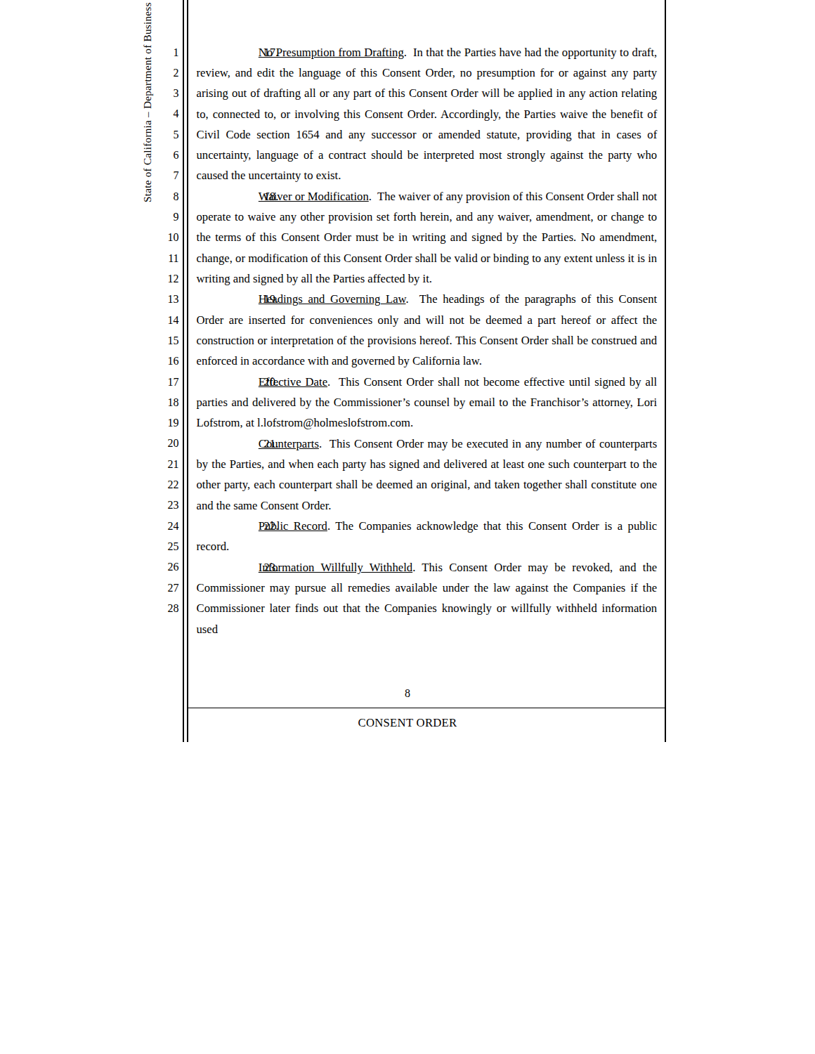State of California – Department of Business Oversight
1
2
3
4
5
6
7
8
9
10
11
12
13
14
15
16
17
18
19
20
21
22
23
24
25
26
27
28
17. No Presumption from Drafting. In that the Parties have had the opportunity to draft, review, and edit the language of this Consent Order, no presumption for or against any party arising out of drafting all or any part of this Consent Order will be applied in any action relating to, connected to, or involving this Consent Order. Accordingly, the Parties waive the benefit of Civil Code section 1654 and any successor or amended statute, providing that in cases of uncertainty, language of a contract should be interpreted most strongly against the party who caused the uncertainty to exist.
18. Waiver or Modification. The waiver of any provision of this Consent Order shall not operate to waive any other provision set forth herein, and any waiver, amendment, or change to the terms of this Consent Order must be in writing and signed by the Parties. No amendment, change, or modification of this Consent Order shall be valid or binding to any extent unless it is in writing and signed by all the Parties affected by it.
19. Headings and Governing Law. The headings of the paragraphs of this Consent Order are inserted for conveniences only and will not be deemed a part hereof or affect the construction or interpretation of the provisions hereof. This Consent Order shall be construed and enforced in accordance with and governed by California law.
20. Effective Date. This Consent Order shall not become effective until signed by all parties and delivered by the Commissioner’s counsel by email to the Franchisor’s attorney, Lori Lofstrom, at l.lofstrom@holmeslofstrom.com.
21. Counterparts. This Consent Order may be executed in any number of counterparts by the Parties, and when each party has signed and delivered at least one such counterpart to the other party, each counterpart shall be deemed an original, and taken together shall constitute one and the same Consent Order.
22. Public Record. The Companies acknowledge that this Consent Order is a public record.
23. Information Willfully Withheld. This Consent Order may be revoked, and the Commissioner may pursue all remedies available under the law against the Companies if the Commissioner later finds out that the Companies knowingly or willfully withheld information used
8
CONSENT ORDER